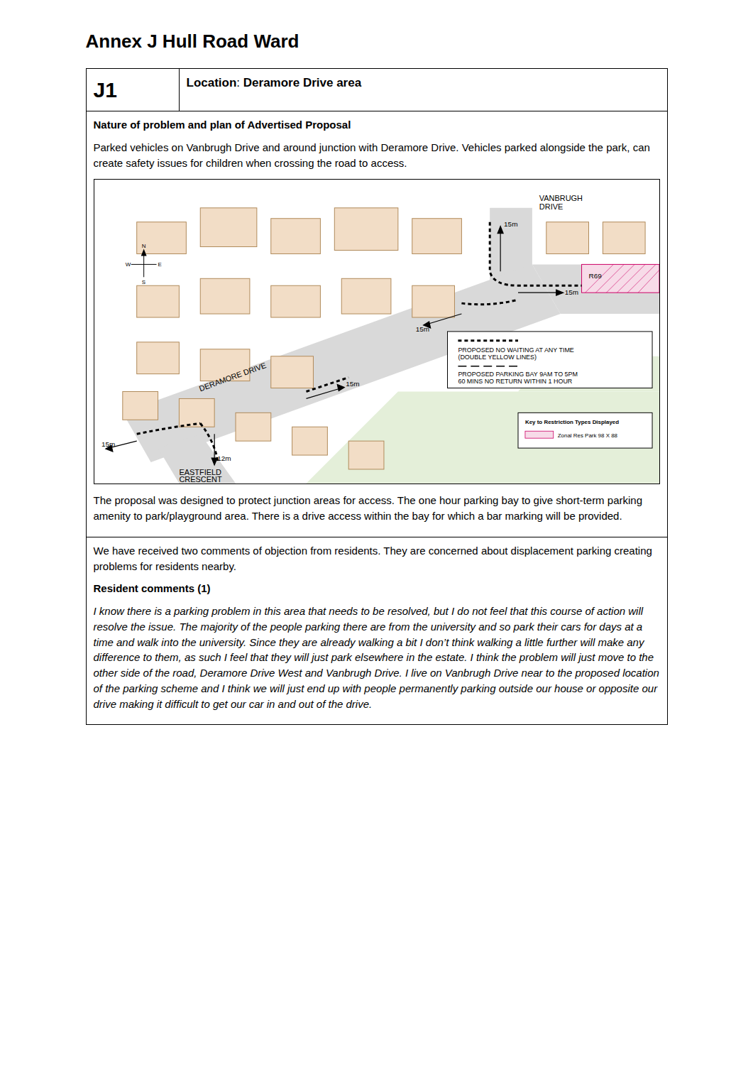Annex J Hull Road Ward
| J1 | Location : Deramore Drive area |
| Nature of problem and plan of Advertised Proposal Parked vehicles on Vanbrugh Drive and around junction with Deramore Drive. Vehicles parked alongside the park, can create safety issues for children when crossing the road to access. 15m 15m 15m 15m 15m 12m R69 VANBRUGH DRIVE DERAMORE DRIVE EASTFIELD CRESCENT N E S W PROPOSED NO WAITING AT ANY TIME (DOUBLE YELLOW LINES) PROPOSED PARKING BAY 9AM TO 5PM 60 MINS NO RETURN WITHIN 1 HOUR Key to Restriction Types Displayed Zonal Res Park 98 X 88 The proposal was designed to protect junction areas for access. The one hour parking bay to give short-term parking amenity to park/playground area. There is a drive access within the bay for which a bar marking will be provided. |
| We have received two comments of objection from residents. They are concerned about displacement parking creating problems for residents nearby. Resident comments (1) I know there is a parking problem in this area that needs to be resolved, but I do not feel that this course of action will resolve the issue. The majority of the people parking there are from the university and so park their cars for days at a time and walk into the university. Since they are already walking a bit I don’t think walking a little further will make any difference to them, as such I feel that they will just park elsewhere in the estate. I think the problem will just move to the other side of the road, Deramore Drive West and Vanbrugh Drive. I live on Vanbrugh Drive near to the proposed location of the parking scheme and I think we will just end up with people permanently parking outside our house or opposite our drive making it difficult to get our car in and out of the drive. |